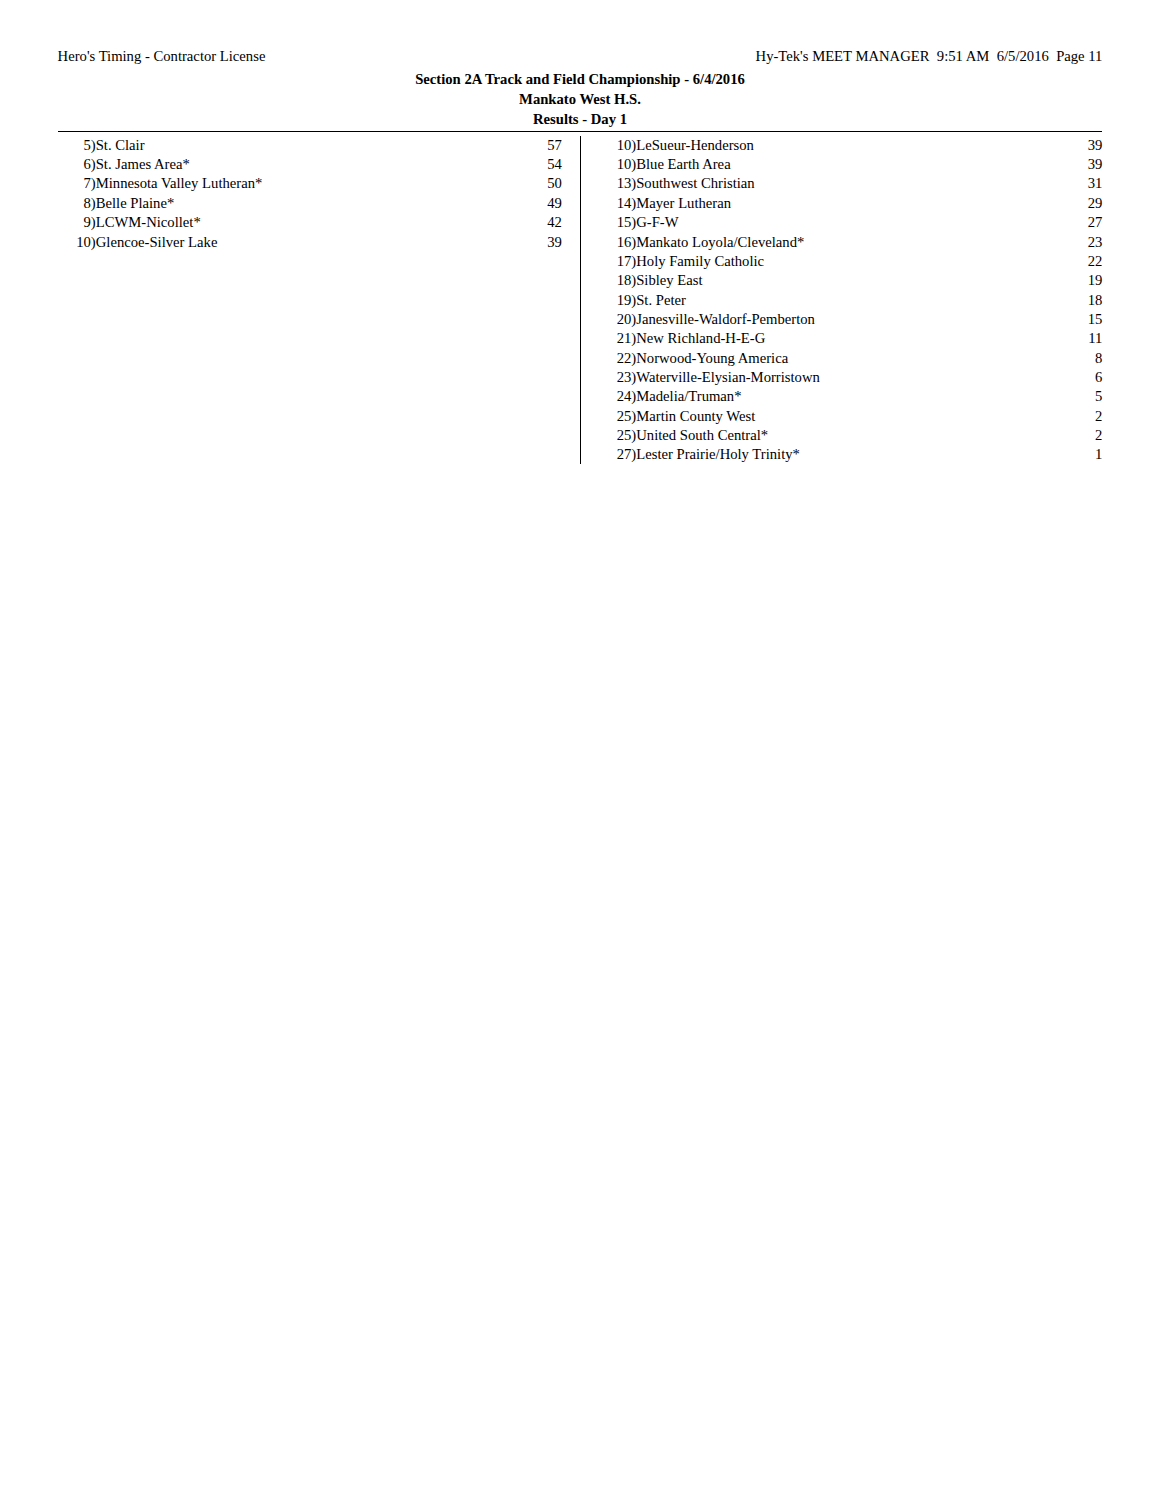Hero's Timing - Contractor License
Hy-Tek's MEET MANAGER 9:51 AM 6/5/2016 Page 11
Section 2A Track and Field Championship - 6/4/2016
Mankato West H.S.
Results - Day 1
| 5) | St. Clair | 57 |
| 6) | St. James Area* | 54 |
| 7) | Minnesota Valley Lutheran* | 50 |
| 8) | Belle Plaine* | 49 |
| 9) | LCWM-Nicollet* | 42 |
| 10) | Glencoe-Silver Lake | 39 |
| 10) | LeSueur-Henderson | 39 |
| 10) | Blue Earth Area | 39 |
| 13) | Southwest Christian | 31 |
| 14) | Mayer Lutheran | 29 |
| 15) | G-F-W | 27 |
| 16) | Mankato Loyola/Cleveland* | 23 |
| 17) | Holy Family Catholic | 22 |
| 18) | Sibley East | 19 |
| 19) | St. Peter | 18 |
| 20) | Janesville-Waldorf-Pemberton | 15 |
| 21) | New Richland-H-E-G | 11 |
| 22) | Norwood-Young America | 8 |
| 23) | Waterville-Elysian-Morristown | 6 |
| 24) | Madelia/Truman* | 5 |
| 25) | Martin County West | 2 |
| 25) | United South Central* | 2 |
| 27) | Lester Prairie/Holy Trinity* | 1 |